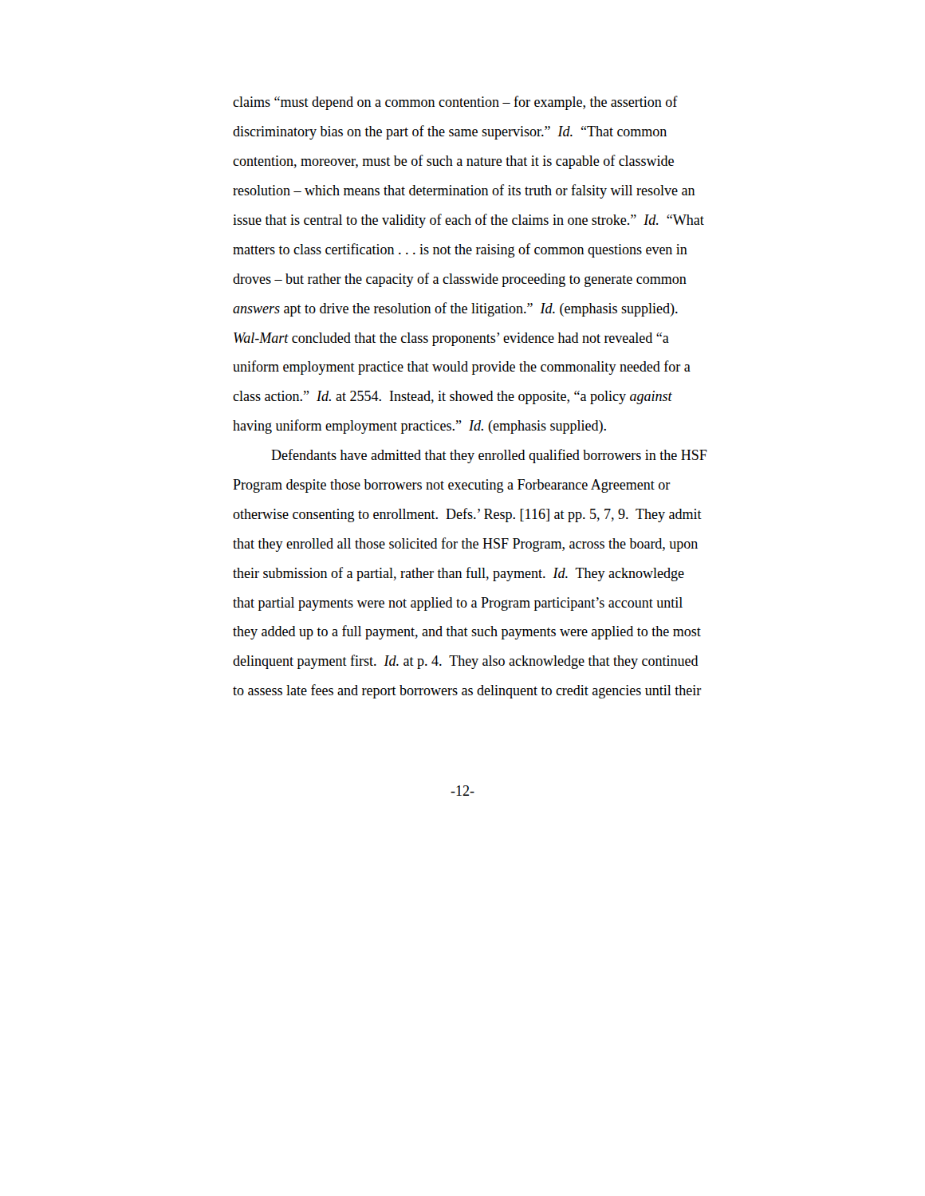claims “must depend on a common contention – for example, the assertion of discriminatory bias on the part of the same supervisor.” Id. “That common contention, moreover, must be of such a nature that it is capable of classwide resolution – which means that determination of its truth or falsity will resolve an issue that is central to the validity of each of the claims in one stroke.” Id. “What matters to class certification . . . is not the raising of common questions even in droves – but rather the capacity of a classwide proceeding to generate common answers apt to drive the resolution of the litigation.” Id. (emphasis supplied). Wal-Mart concluded that the class proponents’ evidence had not revealed “a uniform employment practice that would provide the commonality needed for a class action.” Id. at 2554. Instead, it showed the opposite, “a policy against having uniform employment practices.” Id. (emphasis supplied).
Defendants have admitted that they enrolled qualified borrowers in the HSF Program despite those borrowers not executing a Forbearance Agreement or otherwise consenting to enrollment. Defs.’ Resp. [116] at pp. 5, 7, 9. They admit that they enrolled all those solicited for the HSF Program, across the board, upon their submission of a partial, rather than full, payment. Id. They acknowledge that partial payments were not applied to a Program participant’s account until they added up to a full payment, and that such payments were applied to the most delinquent payment first. Id. at p. 4. They also acknowledge that they continued to assess late fees and report borrowers as delinquent to credit agencies until their
-12-